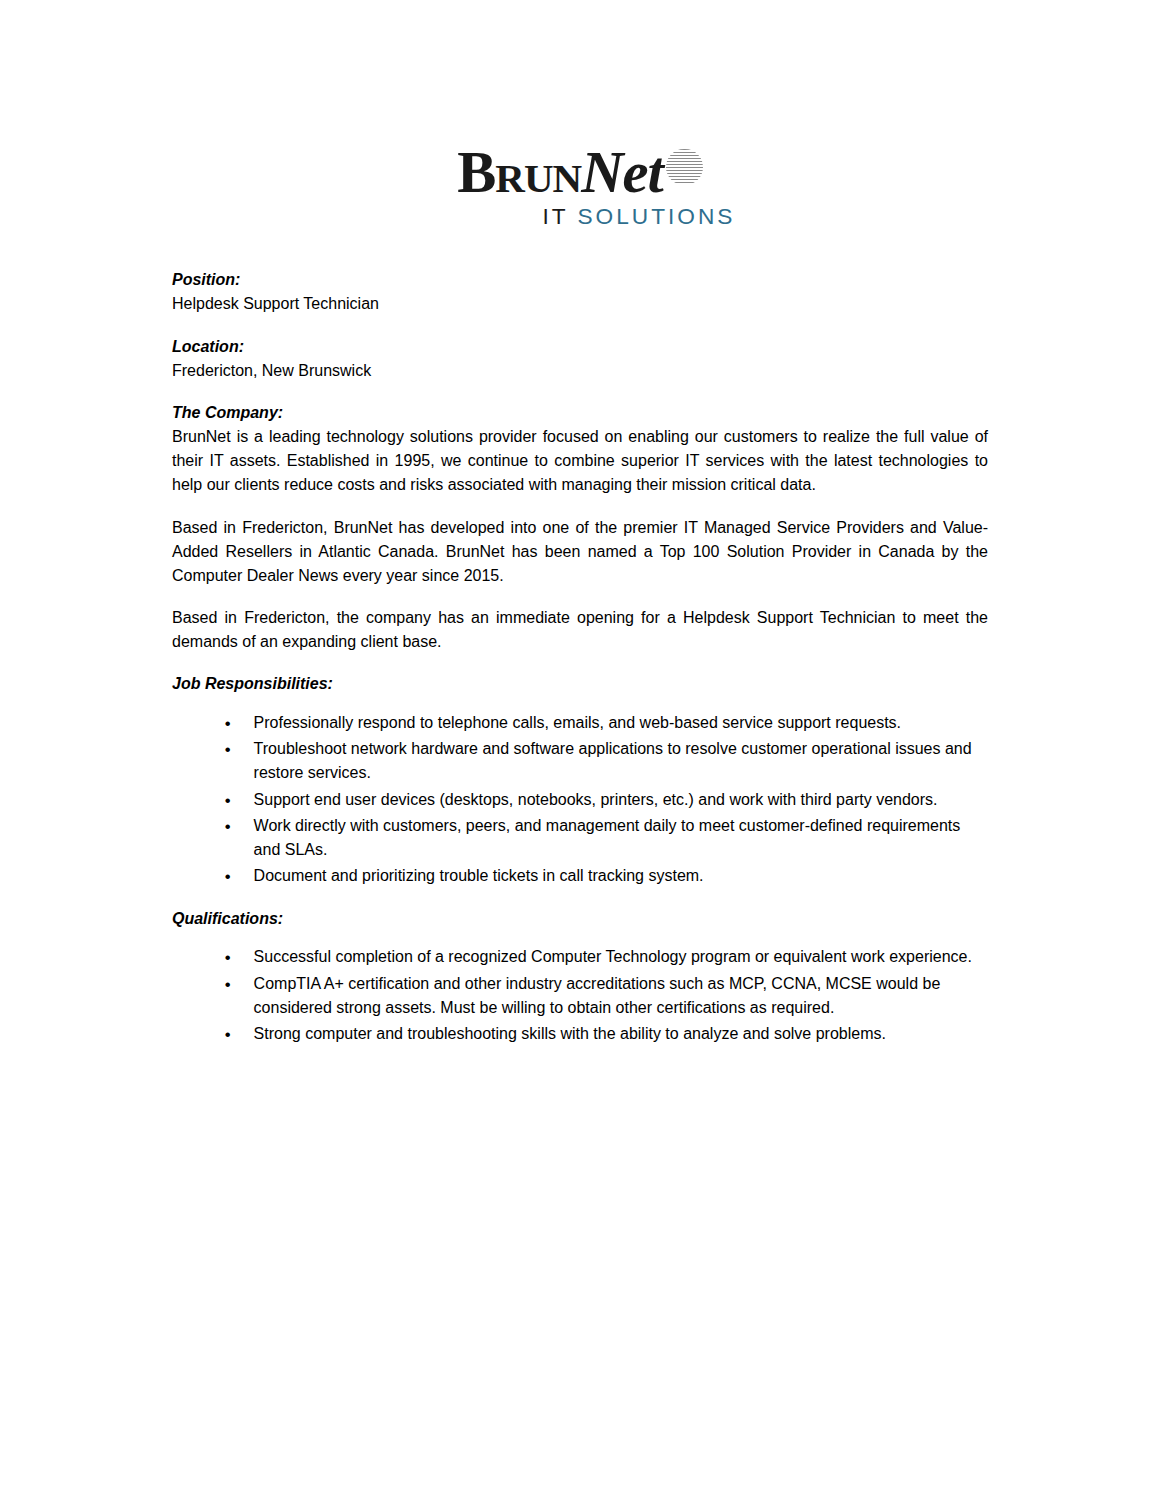Brun Net
IT SOLUTIONS
Position:
Helpdesk Support Technician
Location:
Fredericton, New Brunswick
The Company:
BrunNet is a leading technology solutions provider focused on enabling our customers to realize the full value of their IT assets. Established in 1995, we continue to combine superior IT services with the latest technologies to help our clients reduce costs and risks associated with managing their mission critical data.
Based in Fredericton, BrunNet has developed into one of the premier IT Managed Service Providers and Value-Added Resellers in Atlantic Canada. BrunNet has been named a Top 100 Solution Provider in Canada by the Computer Dealer News every year since 2015.
Based in Fredericton, the company has an immediate opening for a Helpdesk Support Technician to meet the demands of an expanding client base.
Job Responsibilities:
Professionally respond to telephone calls, emails, and web-based service support requests.
Troubleshoot network hardware and software applications to resolve customer operational issues and restore services.
Support end user devices (desktops, notebooks, printers, etc.) and work with third party vendors.
Work directly with customers, peers, and management daily to meet customer-defined requirements and SLAs.
Document and prioritizing trouble tickets in call tracking system.
Qualifications:
Successful completion of a recognized Computer Technology program or equivalent work experience.
CompTIA A+ certification and other industry accreditations such as MCP, CCNA, MCSE would be considered strong assets. Must be willing to obtain other certifications as required.
Strong computer and troubleshooting skills with the ability to analyze and solve problems.